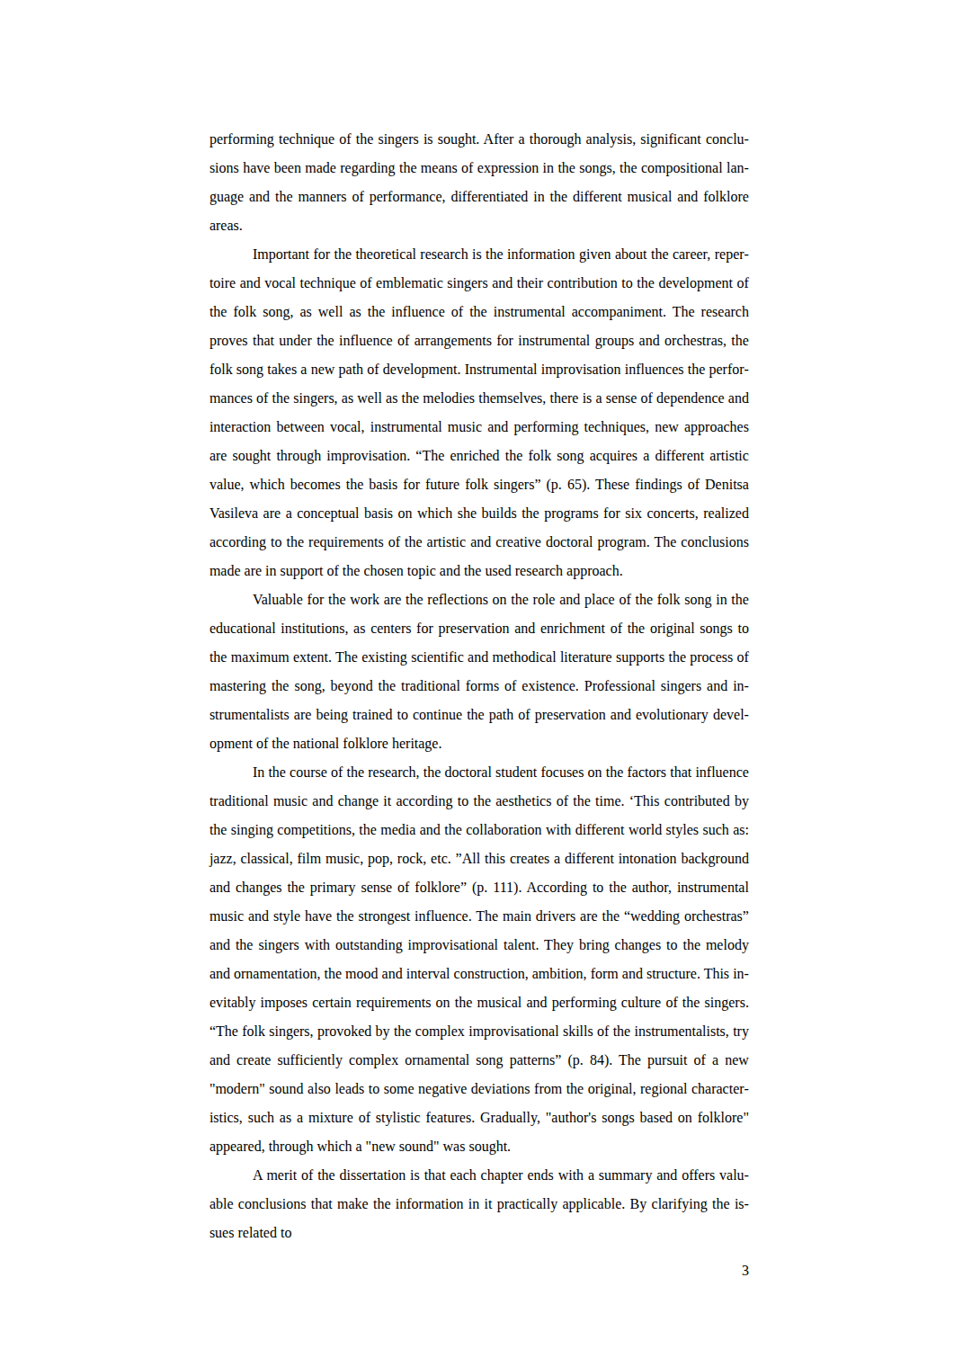performing technique of the singers is sought. After a thorough analysis, significant conclusions have been made regarding the means of expression in the songs, the compositional language and the manners of performance, differentiated in the different musical and folklore areas.
Important for the theoretical research is the information given about the career, repertoire and vocal technique of emblematic singers and their contribution to the development of the folk song, as well as the influence of the instrumental accompaniment. The research proves that under the influence of arrangements for instrumental groups and orchestras, the folk song takes a new path of development. Instrumental improvisation influences the performances of the singers, as well as the melodies themselves, there is a sense of dependence and interaction between vocal, instrumental music and performing techniques, new approaches are sought through improvisation. “The enriched the folk song acquires a different artistic value, which becomes the basis for future folk singers” (p. 65). These findings of Denitsa Vasileva are a conceptual basis on which she builds the programs for six concerts, realized according to the requirements of the artistic and creative doctoral program. The conclusions made are in support of the chosen topic and the used research approach.
Valuable for the work are the reflections on the role and place of the folk song in the educational institutions, as centers for preservation and enrichment of the original songs to the maximum extent. The existing scientific and methodical literature supports the process of mastering the song, beyond the traditional forms of existence. Professional singers and instrumentalists are being trained to continue the path of preservation and evolutionary development of the national folklore heritage.
In the course of the research, the doctoral student focuses on the factors that influence traditional music and change it according to the aesthetics of the time. ‘This contributed by the singing competitions, the media and the collaboration with different world styles such as: jazz, classical, film music, pop, rock, etc. ”All this creates a different intonation background and changes the primary sense of folklore” (p. 111). According to the author, instrumental music and style have the strongest influence. The main drivers are the “wedding orchestras” and the singers with outstanding improvisational talent. They bring changes to the melody and ornamentation, the mood and interval construction, ambition, form and structure. This inevitably imposes certain requirements on the musical and performing culture of the singers. “The folk singers, provoked by the complex improvisational skills of the instrumentalists, try and create sufficiently complex ornamental song patterns” (p. 84). The pursuit of a new "modern" sound also leads to some negative deviations from the original, regional characteristics, such as a mixture of stylistic features. Gradually, "author's songs based on folklore" appeared, through which a "new sound" was sought.
A merit of the dissertation is that each chapter ends with a summary and offers valuable conclusions that make the information in it practically applicable. By clarifying the issues related to
3